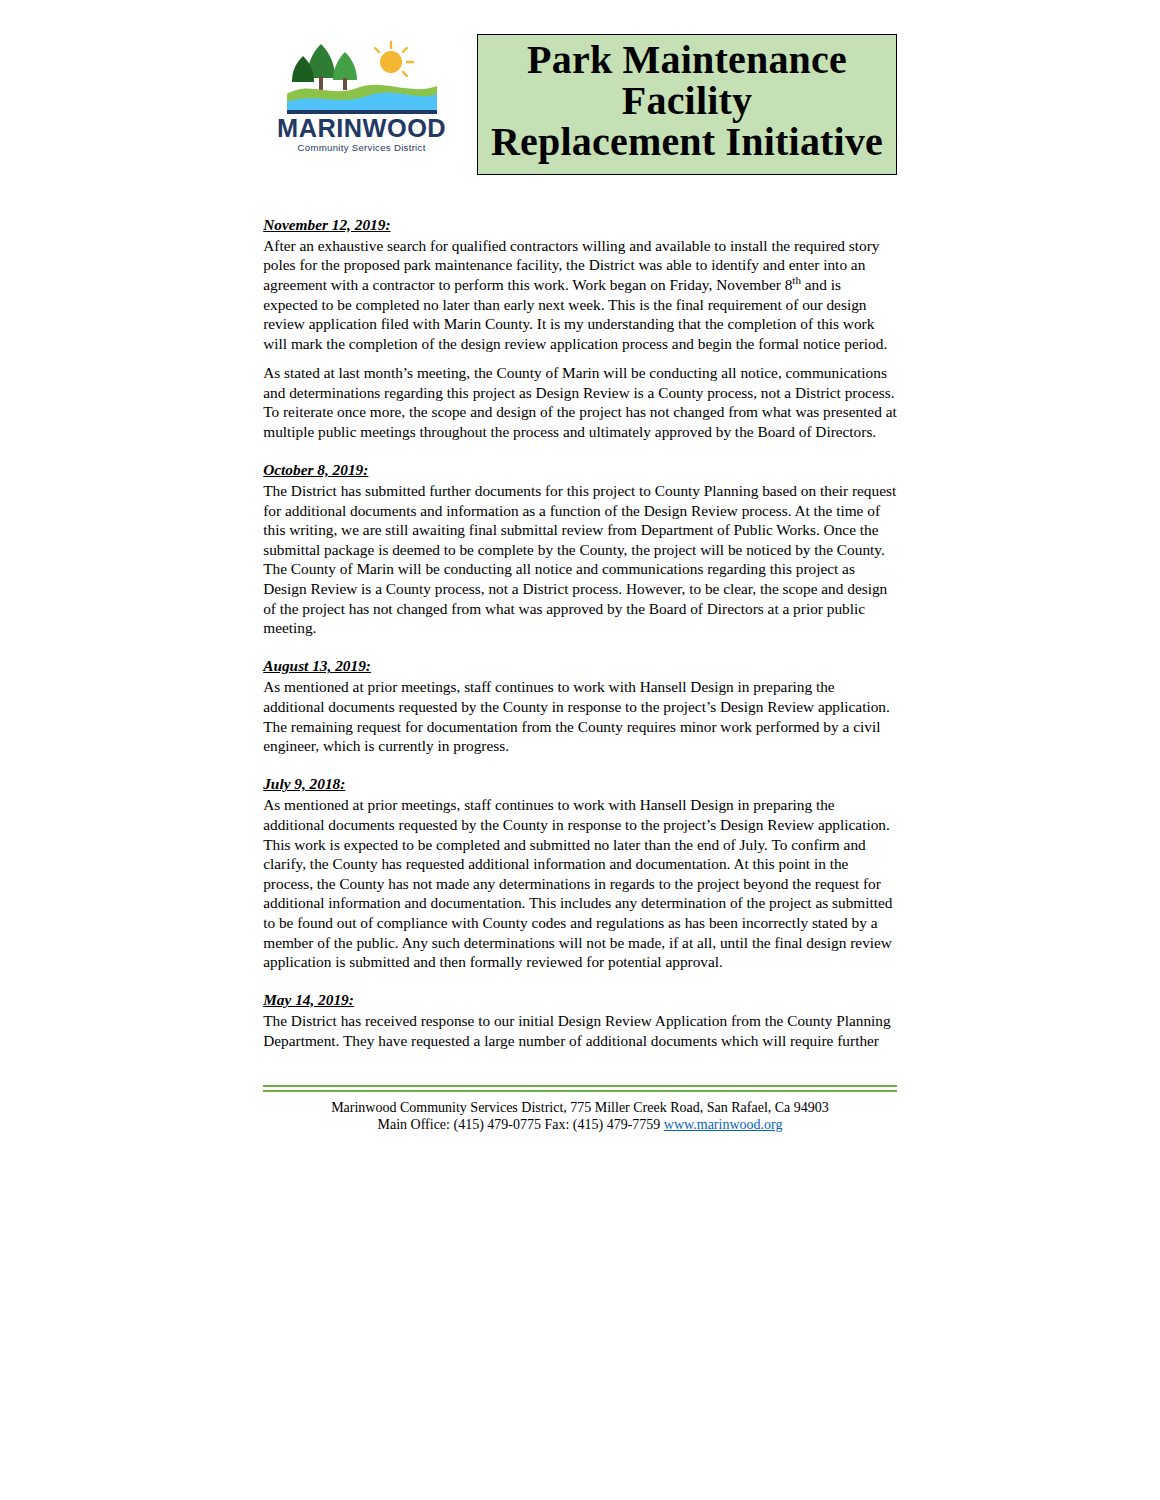MARINWOOD
Community Services District
Park Maintenance Facility
Replacement Initiative
November 12, 2019:
After an exhaustive search for qualified contractors willing and available to install the required story poles for the proposed park maintenance facility, the District was able to identify and enter into an agreement with a contractor to perform this work. Work began on Friday, November 8th and is expected to be completed no later than early next week. This is the final requirement of our design review application filed with Marin County. It is my understanding that the completion of this work will mark the completion of the design review application process and begin the formal notice period.
As stated at last month’s meeting, the County of Marin will be conducting all notice, communications and determinations regarding this project as Design Review is a County process, not a District process. To reiterate once more, the scope and design of the project has not changed from what was presented at multiple public meetings throughout the process and ultimately approved by the Board of Directors.
October 8, 2019:
The District has submitted further documents for this project to County Planning based on their request for additional documents and information as a function of the Design Review process. At the time of this writing, we are still awaiting final submittal review from Department of Public Works. Once the submittal package is deemed to be complete by the County, the project will be noticed by the County. The County of Marin will be conducting all notice and communications regarding this project as Design Review is a County process, not a District process. However, to be clear, the scope and design of the project has not changed from what was approved by the Board of Directors at a prior public meeting.
August 13, 2019:
As mentioned at prior meetings, staff continues to work with Hansell Design in preparing the additional documents requested by the County in response to the project’s Design Review application. The remaining request for documentation from the County requires minor work performed by a civil engineer, which is currently in progress.
July 9, 2018:
As mentioned at prior meetings, staff continues to work with Hansell Design in preparing the additional documents requested by the County in response to the project’s Design Review application. This work is expected to be completed and submitted no later than the end of July. To confirm and clarify, the County has requested additional information and documentation. At this point in the process, the County has not made any determinations in regards to the project beyond the request for additional information and documentation. This includes any determination of the project as submitted to be found out of compliance with County codes and regulations as has been incorrectly stated by a member of the public. Any such determinations will not be made, if at all, until the final design review application is submitted and then formally reviewed for potential approval.
May 14, 2019:
The District has received response to our initial Design Review Application from the County Planning Department. They have requested a large number of additional documents which will require further
Marinwood Community Services District, 775 Miller Creek Road, San Rafael, Ca 94903
Main Office: (415) 479-0775 Fax: (415) 479-7759 www.marinwood.org